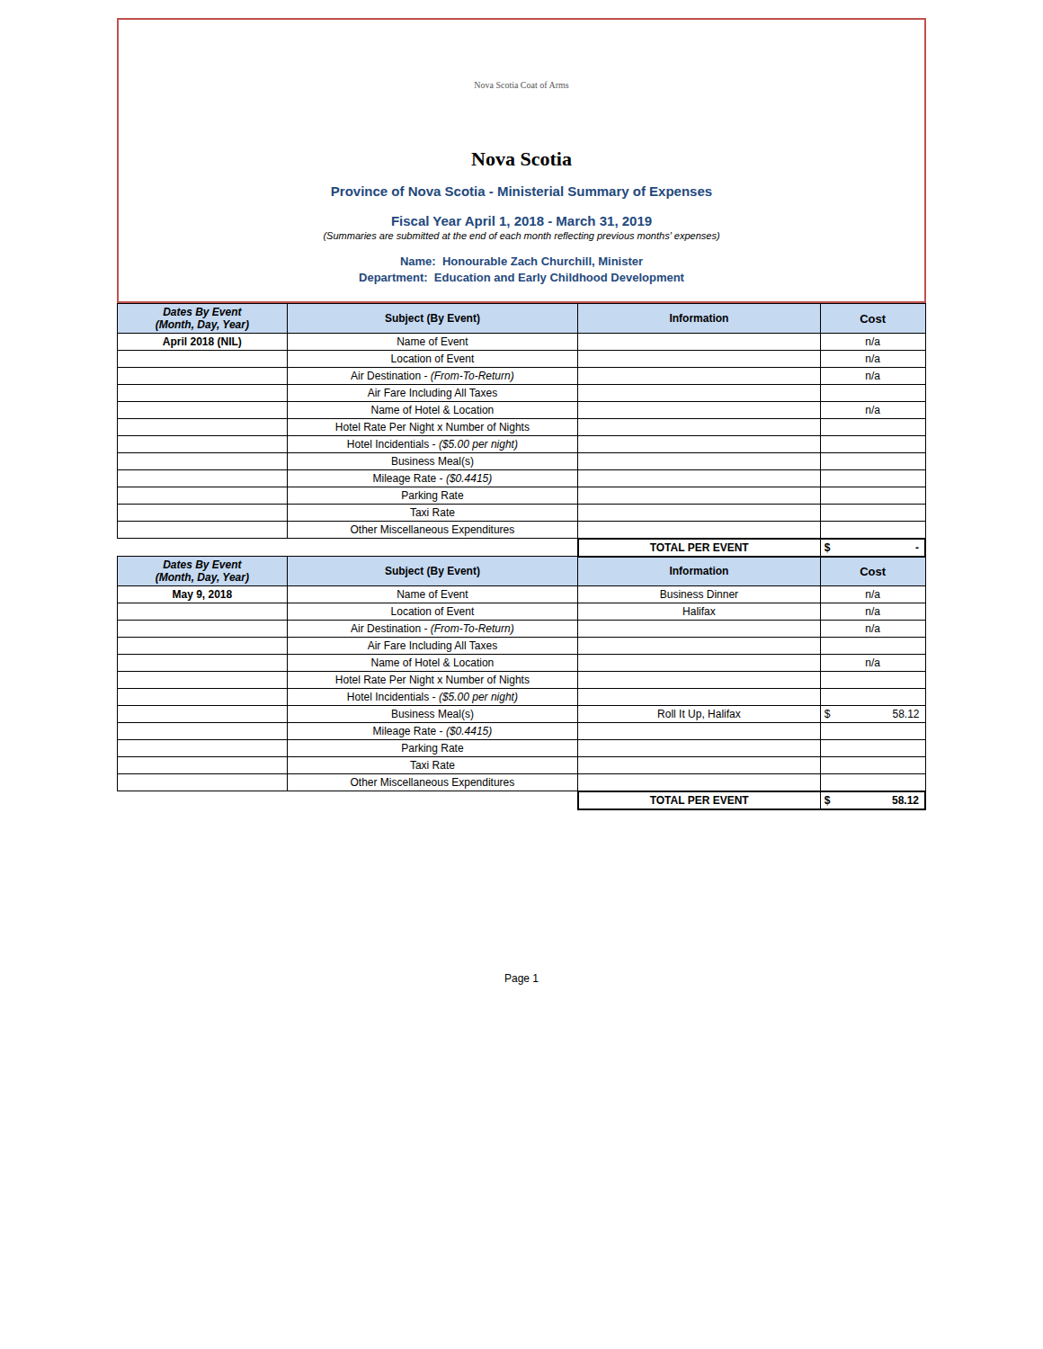Nova Scotia
Province of Nova Scotia - Ministerial Summary of Expenses
Fiscal Year April 1, 2018 - March 31, 2019
(Summaries are submitted at the end of each month reflecting previous months' expenses)
Name: Honourable Zach Churchill, Minister
Department: Education and Early Childhood Development
| Dates By Event (Month, Day, Year) | Subject (By Event) | Information | Cost |
| April 2018 (NIL) | Name of Event | | n/a |
| | Location of Event | | n/a |
| | Air Destination - (From-To-Return) | | n/a |
| | Air Fare Including All Taxes | | |
| | Name of Hotel & Location | | n/a |
| | Hotel Rate Per Night x Number of Nights | | |
| | Hotel Incidentials - ($5.00 per night) | | |
| | Business Meal(s) | | |
| | Mileage Rate - ($0.4415) | | |
| | Parking Rate | | |
| | Taxi Rate | | |
| | Other Miscellaneous Expenditures | | |
| | | TOTAL PER EVENT | $ - |
| Dates By Event (Month, Day, Year) | Subject (By Event) | Information | Cost |
| May 9, 2018 | Name of Event | Business Dinner | n/a |
| | Location of Event | Halifax | n/a |
| | Air Destination - (From-To-Return) | | n/a |
| | Air Fare Including All Taxes | | |
| | Name of Hotel & Location | | n/a |
| | Hotel Rate Per Night x Number of Nights | | |
| | Hotel Incidentials - ($5.00 per night) | | |
| | Business Meal(s) | Roll It Up, Halifax | $ 58.12 |
| | Mileage Rate - ($0.4415) | | |
| | Parking Rate | | |
| | Taxi Rate | | |
| | Other Miscellaneous Expenditures | | |
| | | TOTAL PER EVENT | $ 58.12 |
Page 1